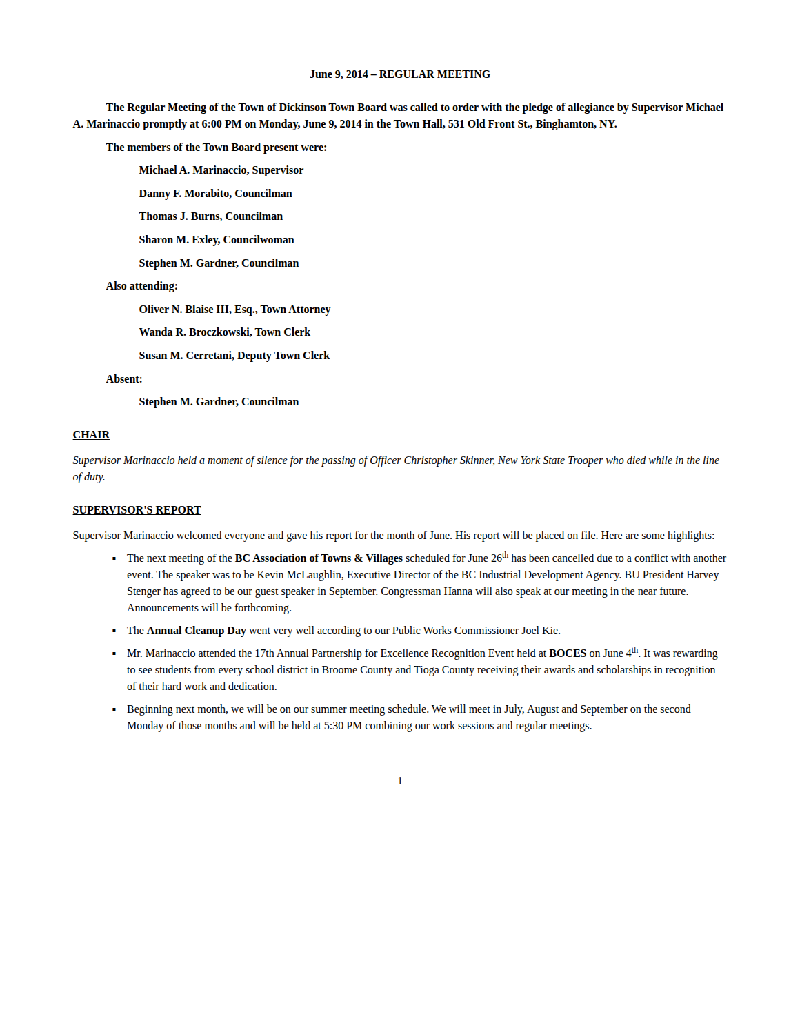June 9, 2014 – REGULAR MEETING
The Regular Meeting of the Town of Dickinson Town Board was called to order with the pledge of allegiance by Supervisor Michael A. Marinaccio promptly at 6:00 PM on Monday, June 9, 2014 in the Town Hall, 531 Old Front St., Binghamton, NY.
The members of the Town Board present were:
Michael A. Marinaccio, Supervisor
Danny F. Morabito, Councilman
Thomas J. Burns, Councilman
Sharon M. Exley, Councilwoman
Stephen M. Gardner, Councilman
Also attending:
Oliver N. Blaise III, Esq., Town Attorney
Wanda R. Broczkowski, Town Clerk
Susan M. Cerretani, Deputy Town Clerk
Absent:
Stephen M. Gardner, Councilman
CHAIR
Supervisor Marinaccio held a moment of silence for the passing of Officer Christopher Skinner, New York State Trooper who died while in the line of duty.
SUPERVISOR'S REPORT
Supervisor Marinaccio welcomed everyone and gave his report for the month of June. His report will be placed on file. Here are some highlights:
The next meeting of the BC Association of Towns & Villages scheduled for June 26th has been cancelled due to a conflict with another event. The speaker was to be Kevin McLaughlin, Executive Director of the BC Industrial Development Agency. BU President Harvey Stenger has agreed to be our guest speaker in September. Congressman Hanna will also speak at our meeting in the near future. Announcements will be forthcoming.
The Annual Cleanup Day went very well according to our Public Works Commissioner Joel Kie.
Mr. Marinaccio attended the 17th Annual Partnership for Excellence Recognition Event held at BOCES on June 4th. It was rewarding to see students from every school district in Broome County and Tioga County receiving their awards and scholarships in recognition of their hard work and dedication.
Beginning next month, we will be on our summer meeting schedule. We will meet in July, August and September on the second Monday of those months and will be held at 5:30 PM combining our work sessions and regular meetings.
1